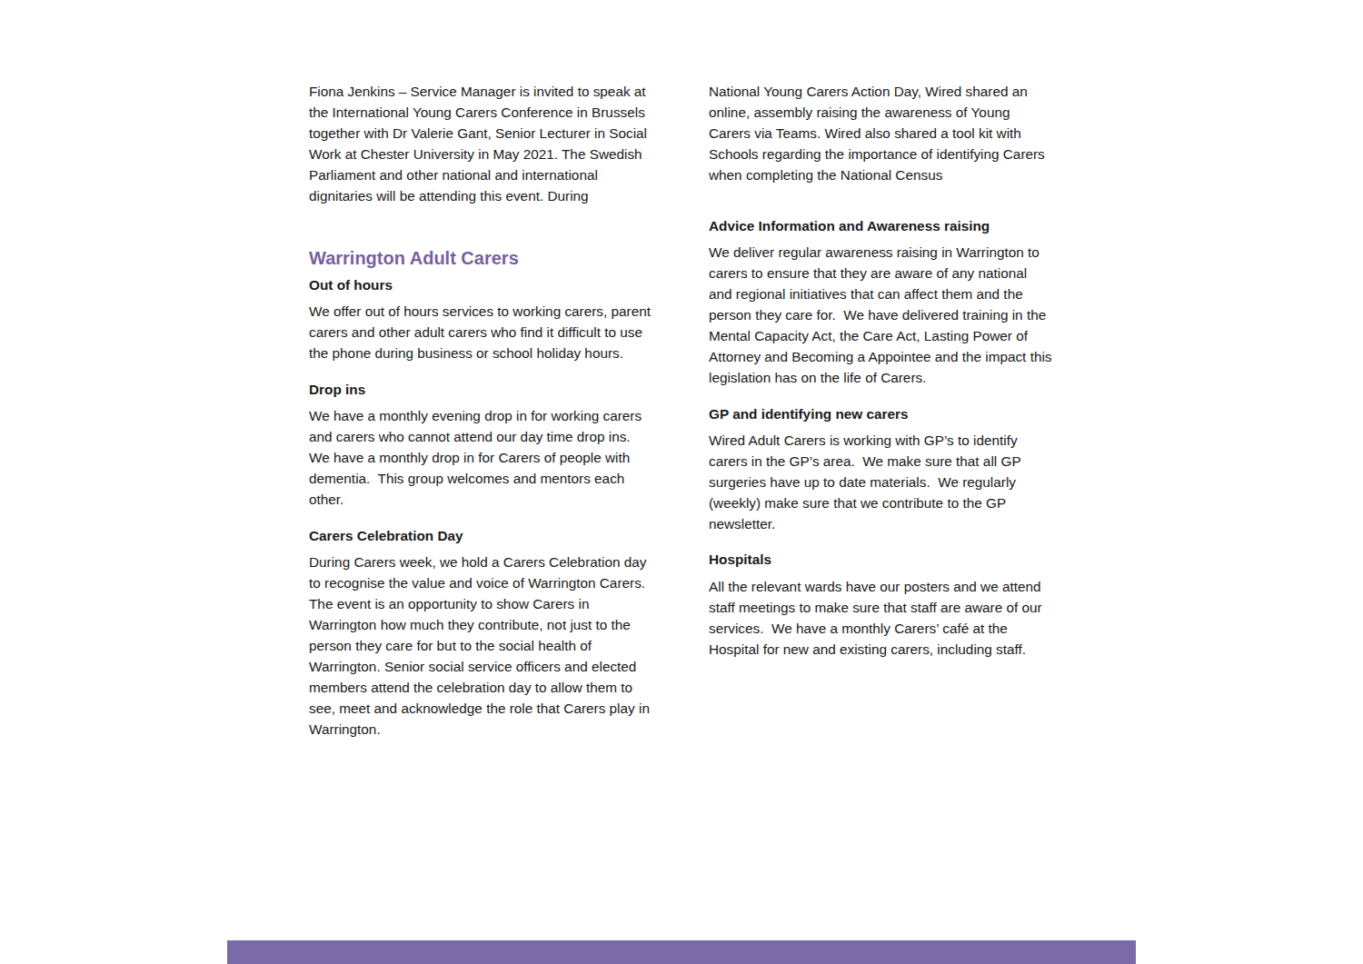Fiona Jenkins – Service Manager is invited to speak at the International Young Carers Conference in Brussels together with Dr Valerie Gant, Senior Lecturer in Social Work at Chester University in May 2021. The Swedish Parliament and other national and international dignitaries will be attending this event. During
Warrington Adult Carers
Out of hours
We offer out of hours services to working carers, parent carers and other adult carers who find it difficult to use the phone during business or school holiday hours.
Drop ins
We have a monthly evening drop in for working carers and carers who cannot attend our day time drop ins. We have a monthly drop in for Carers of people with dementia. This group welcomes and mentors each other.
Carers Celebration Day
During Carers week, we hold a Carers Celebration day to recognise the value and voice of Warrington Carers. The event is an opportunity to show Carers in Warrington how much they contribute, not just to the person they care for but to the social health of Warrington. Senior social service officers and elected members attend the celebration day to allow them to see, meet and acknowledge the role that Carers play in Warrington.
National Young Carers Action Day, Wired shared an online, assembly raising the awareness of Young Carers via Teams. Wired also shared a tool kit with Schools regarding the importance of identifying Carers when completing the National Census
Advice Information and Awareness raising
We deliver regular awareness raising in Warrington to carers to ensure that they are aware of any national and regional initiatives that can affect them and the person they care for. We have delivered training in the Mental Capacity Act, the Care Act, Lasting Power of Attorney and Becoming a Appointee and the impact this legislation has on the life of Carers.
GP and identifying new carers
Wired Adult Carers is working with GP’s to identify carers in the GP’s area. We make sure that all GP surgeries have up to date materials. We regularly (weekly) make sure that we contribute to the GP newsletter.
Hospitals
All the relevant wards have our posters and we attend staff meetings to make sure that staff are aware of our services. We have a monthly Carers’ café at the Hospital for new and existing carers, including staff.